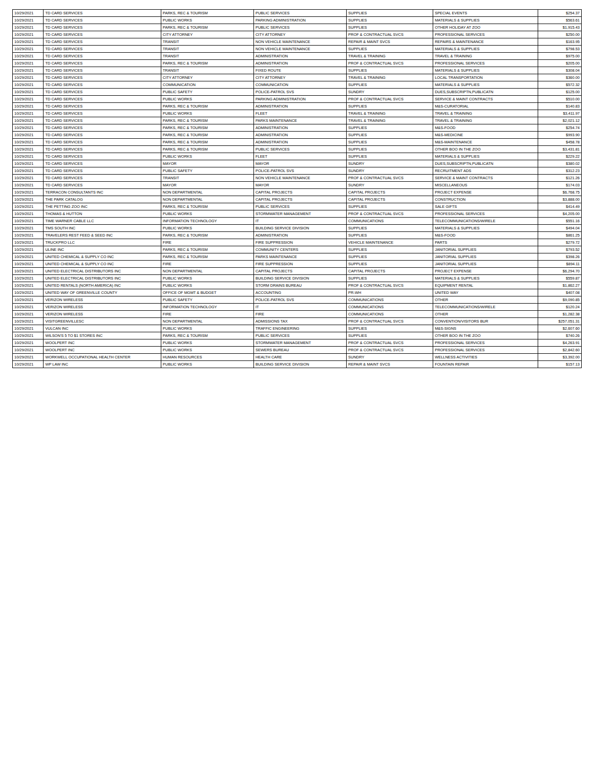| 10/29/2021 | TD CARD SERVICES | PARKS, REC & TOURISM | PUBLIC SERVICES | SUPPLIES | SPECIAL EVENTS | $254.37 |
| 10/29/2021 | TD CARD SERVICES | PUBLIC WORKS | PARKING ADMINISTRATION | SUPPLIES | MATERIALS & SUPPLIES | $563.61 |
| 10/29/2021 | TD CARD SERVICES | PARKS, REC & TOURISM | PUBLIC SERVICES | SUPPLIES | OTHER HOLIDAY AT ZOO | $1,915.43 |
| 10/29/2021 | TD CARD SERVICES | CITY ATTORNEY | CITY ATTORNEY | PROF & CONTRACTUAL SVCS | PROFESSIONAL SERVICES | $250.00 |
| 10/29/2021 | TD CARD SERVICES | TRANSIT | NON VEHICLE MAINTENANCE | REPAIR & MAINT SVCS | REPAIRS & MAINTENANCE | $163.95 |
| 10/29/2021 | TD CARD SERVICES | TRANSIT | NON VEHICLE MAINTENANCE | SUPPLIES | MATERIALS & SUPPLIES | $798.53 |
| 10/29/2021 | TD CARD SERVICES | TRANSIT | ADMINISTRATION | TRAVEL & TRAINING | TRAVEL & TRAINING | $975.00 |
| 10/29/2021 | TD CARD SERVICES | PARKS, REC & TOURISM | ADMINISTRATION | PROF & CONTRACTUAL SVCS | PROFESSIONAL SERVICES | $205.00 |
| 10/29/2021 | TD CARD SERVICES | TRANSIT | FIXED ROUTE | SUPPLIES | MATERIALS & SUPPLIES | $308.04 |
| 10/29/2021 | TD CARD SERVICES | CITY ATTORNEY | CITY ATTORNEY | TRAVEL & TRAINING | LOCAL TRANSPORTATION | $360.00 |
| 10/29/2021 | TD CARD SERVICES | COMMUNICATION | COMMUNICATION | SUPPLIES | MATERIALS & SUPPLIES | $572.32 |
| 10/29/2021 | TD CARD SERVICES | PUBLIC SAFETY | POLICE-PATROL SVS | SUNDRY | DUES,SUBSCRIPTN,PUBLICATN | $125.00 |
| 10/29/2021 | TD CARD SERVICES | PUBLIC WORKS | PARKING ADMINISTRATION | PROF & CONTRACTUAL SVCS | SERVICE & MAINT CONTRACTS | $510.00 |
| 10/29/2021 | TD CARD SERVICES | PARKS, REC & TOURISM | ADMINISTRATION | SUPPLIES | M&S-CURATORIAL | $140.83 |
| 10/29/2021 | TD CARD SERVICES | PUBLIC WORKS | FLEET | TRAVEL & TRAINING | TRAVEL & TRAINING | $3,411.97 |
| 10/29/2021 | TD CARD SERVICES | PARKS, REC & TOURISM | PARKS MAINTENANCE | TRAVEL & TRAINING | TRAVEL & TRAINING | $2,021.12 |
| 10/29/2021 | TD CARD SERVICES | PARKS, REC & TOURISM | ADMINISTRATION | SUPPLIES | M&S-FOOD | $254.74 |
| 10/29/2021 | TD CARD SERVICES | PARKS, REC & TOURISM | ADMINISTRATION | SUPPLIES | M&S-MEDICINE | $993.90 |
| 10/29/2021 | TD CARD SERVICES | PARKS, REC & TOURISM | ADMINISTRATION | SUPPLIES | M&S-MAINTENANCE | $458.78 |
| 10/29/2021 | TD CARD SERVICES | PARKS, REC & TOURISM | PUBLIC SERVICES | SUPPLIES | OTHER BOO IN THE ZOO | $3,431.81 |
| 10/29/2021 | TD CARD SERVICES | PUBLIC WORKS | FLEET | SUPPLIES | MATERIALS & SUPPLIES | $229.22 |
| 10/29/2021 | TD CARD SERVICES | MAYOR | MAYOR | SUNDRY | DUES,SUBSCRIPTN,PUBLICATN | $380.02 |
| 10/29/2021 | TD CARD SERVICES | PUBLIC SAFETY | POLICE-PATROL SVS | SUNDRY | RECRUITMENT ADS | $312.23 |
| 10/29/2021 | TD CARD SERVICES | TRANSIT | NON VEHICLE MAINTENANCE | PROF & CONTRACTUAL SVCS | SERVICE & MAINT CONTRACTS | $121.26 |
| 10/29/2021 | TD CARD SERVICES | MAYOR | MAYOR | SUNDRY | MISCELLANEOUS | $174.03 |
| 10/29/2021 | TERRACON CONSULTANTS INC | NON DEPARTMENTAL | CAPITAL PROJECTS | CAPITAL PROJECTS | PROJECT EXPENSE | $6,768.75 |
| 10/29/2021 | THE PARK CATALOG | NON DEPARTMENTAL | CAPITAL PROJECTS | CAPITAL PROJECTS | CONSTRUCTION | $3,888.00 |
| 10/29/2021 | THE PETTING ZOO INC | PARKS, REC & TOURISM | PUBLIC SERVICES | SUPPLIES | SALE GIFTS | $414.49 |
| 10/29/2021 | THOMAS & HUTTON | PUBLIC WORKS | STORMWATER MANAGEMENT | PROF & CONTRACTUAL SVCS | PROFESSIONAL SERVICES | $4,205.00 |
| 10/29/2021 | TIME WARNER CABLE LLC | INFORMATION TECHNOLOGY | IT | COMMUNICATIONS | TELECOMMUNICATIONS/WIRELE | $551.16 |
| 10/29/2021 | TMS SOUTH INC | PUBLIC WORKS | BUILDING SERVICE DIVISION | SUPPLIES | MATERIALS & SUPPLIES | $494.04 |
| 10/29/2021 | TRAVELERS REST FEED & SEED INC | PARKS, REC & TOURISM | ADMINISTRATION | SUPPLIES | M&S-FOOD | $861.25 |
| 10/29/2021 | TRUCKPRO LLC | FIRE | FIRE SUPPRESSION | VEHICLE MAINTENANCE | PARTS | $279.72 |
| 10/29/2021 | ULINE INC | PARKS, REC & TOURISM | COMMUNITY CENTERS | SUPPLIES | JANITORIAL SUPPLIES | $793.52 |
| 10/29/2021 | UNITED CHEMICAL & SUPPLY CO INC | PARKS, REC & TOURISM | PARKS MAINTENANCE | SUPPLIES | JANITORIAL SUPPLIES | $398.26 |
| 10/29/2021 | UNITED CHEMICAL & SUPPLY CO INC | FIRE | FIRE SUPPRESSION | SUPPLIES | JANITORIAL SUPPLIES | $894.11 |
| 10/29/2021 | UNITED ELECTRICAL DISTRIBUTORS INC | NON DEPARTMENTAL | CAPITAL PROJECTS | CAPITAL PROJECTS | PROJECT EXPENSE | $6,294.70 |
| 10/29/2021 | UNITED ELECTRICAL DISTRIBUTORS INC | PUBLIC WORKS | BUILDING SERVICE DIVISION | SUPPLIES | MATERIALS & SUPPLIES | $559.87 |
| 10/29/2021 | UNITED RENTALS (NORTH AMERICA) INC | PUBLIC WORKS | STORM DRAINS BUREAU | PROF & CONTRACTUAL SVCS | EQUIPMENT RENTAL | $1,862.27 |
| 10/29/2021 | UNITED WAY OF GREENVILLE COUNTY | OFFICE OF MGMT & BUDGET | ACCOUNTING | PR-WH | UNITED WAY | $407.08 |
| 10/29/2021 | VERIZON WIRELESS | PUBLIC SAFETY | POLICE-PATROL SVS | COMMUNICATIONS | OTHER | $9,090.85 |
| 10/29/2021 | VERIZON WIRELESS | INFORMATION TECHNOLOGY | IT | COMMUNICATIONS | TELECOMMUNICATIONS/WIRELE | $120.24 |
| 10/29/2021 | VERIZON WIRELESS | FIRE | FIRE | COMMUNICATIONS | OTHER | $1,282.38 |
| 10/29/2021 | VISITGREENVILLESC | NON DEPARTMENTAL | ADMISSIONS TAX | PROF & CONTRACTUAL SVCS | CONVENTION/VISITORS BUR | $257,051.31 |
| 10/29/2021 | VULCAN INC | PUBLIC WORKS | TRAFFIC ENGINEERING | SUPPLIES | M&S-SIGNS | $2,607.60 |
| 10/29/2021 | WILSON'S 5 TO $1 STORES INC | PARKS, REC & TOURISM | PUBLIC SERVICES | SUPPLIES | OTHER BOO IN THE ZOO | $740.26 |
| 10/29/2021 | WOOLPERT INC | PUBLIC WORKS | STORMWATER MANAGEMENT | PROF & CONTRACTUAL SVCS | PROFESSIONAL SERVICES | $4,263.91 |
| 10/29/2021 | WOOLPERT INC | PUBLIC WORKS | SEWERS BUREAU | PROF & CONTRACTUAL SVCS | PROFESSIONAL SERVICES | $2,842.60 |
| 10/29/2021 | WORKWELL OCCUPATIONAL HEALTH CENTER | HUMAN RESOURCES | HEALTH CARE | SUNDRY | WELLNESS ACTIVITIES | $3,392.00 |
| 10/29/2021 | WP LAW INC | PUBLIC WORKS | BUILDING SERVICE DIVISION | REPAIR & MAINT SVCS | FOUNTAIN REPAIR | $157.13 |